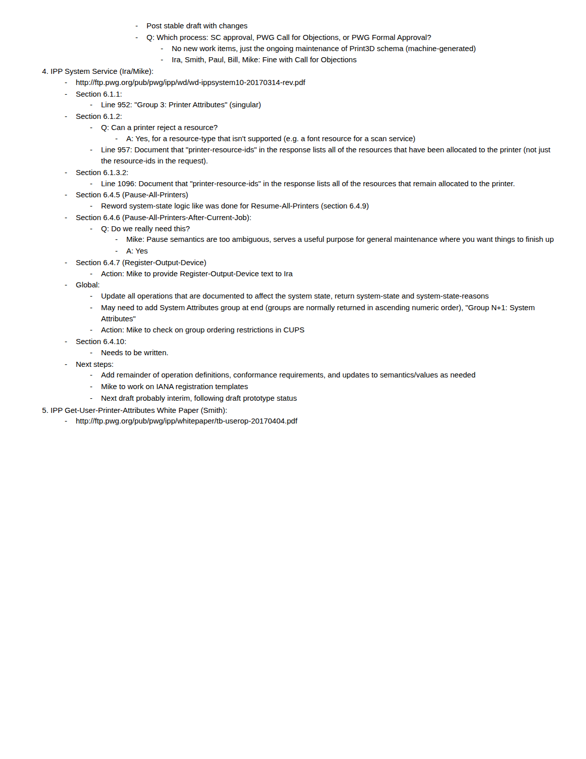Post stable draft with changes
Q: Which process: SC approval, PWG Call for Objections, or PWG Formal Approval?
No new work items, just the ongoing maintenance of Print3D schema (machine-generated)
Ira, Smith, Paul, Bill, Mike: Fine with Call for Objections
IPP System Service (Ira/Mike):
http://ftp.pwg.org/pub/pwg/ipp/wd/wd-ippsystem10-20170314-rev.pdf
Section 6.1.1:
Line 952: "Group 3: Printer Attributes" (singular)
Section 6.1.2:
Q: Can a printer reject a resource?
A: Yes, for a resource-type that isn't supported (e.g. a font resource for a scan service)
Line 957: Document that "printer-resource-ids" in the response lists all of the resources that have been allocated to the printer (not just the resource-ids in the request).
Section 6.1.3.2:
Line 1096: Document that "printer-resource-ids" in the response lists all of the resources that remain allocated to the printer.
Section 6.4.5 (Pause-All-Printers)
Reword system-state logic like was done for Resume-All-Printers (section 6.4.9)
Section 6.4.6 (Pause-All-Printers-After-Current-Job):
Q: Do we really need this?
Mike: Pause semantics are too ambiguous, serves a useful purpose for general maintenance where you want things to finish up
A: Yes
Section 6.4.7 (Register-Output-Device)
Action: Mike to provide Register-Output-Device text to Ira
Global:
Update all operations that are documented to affect the system state, return system-state and system-state-reasons
May need to add System Attributes group at end (groups are normally returned in ascending numeric order), "Group N+1: System Attributes"
Action: Mike to check on group ordering restrictions in CUPS
Section 6.4.10:
Needs to be written.
Next steps:
Add remainder of operation definitions, conformance requirements, and updates to semantics/values as needed
Mike to work on IANA registration templates
Next draft probably interim, following draft prototype status
IPP Get-User-Printer-Attributes White Paper (Smith):
http://ftp.pwg.org/pub/pwg/ipp/whitepaper/tb-userop-20170404.pdf